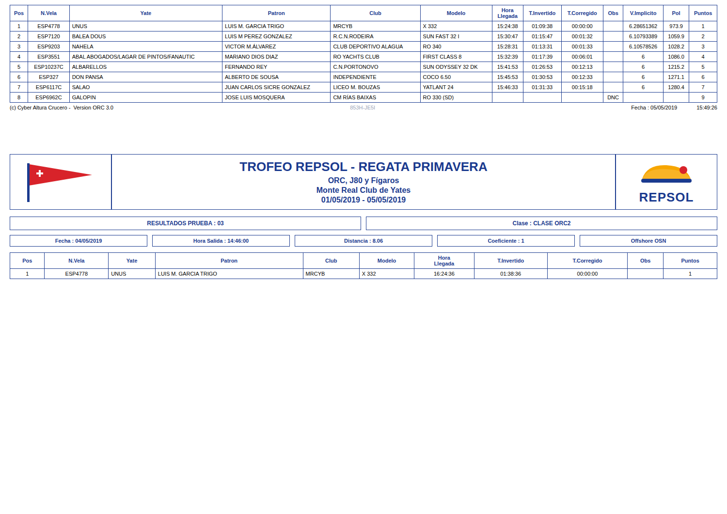| Pos | N.Vela | Yate | Patron | Club | Modelo | Hora Llegada | T.Invertido | T.Corregido | Obs | V.Implicito | Pol | Puntos |
| --- | --- | --- | --- | --- | --- | --- | --- | --- | --- | --- | --- | --- |
| 1 | ESP4778 | UNUS | LUIS M. GARCIA TRIGO | MRCYB | X 332 | 15:24:38 | 01:09:38 | 00:00:00 | | 6.28651362 | 973.9 | 1 |
| 2 | ESP7120 | BALEA DOUS | LUIS M PEREZ GONZALEZ | R.C.N.RODEIRA | SUN FAST 32 I | 15:30:47 | 01:15:47 | 00:01:32 | | 6.10793389 | 1059.9 | 2 |
| 3 | ESP9203 | NAHELA | VICTOR M.ÁLVAREZ | CLUB DEPORTIVO ALAGUA | RO 340 | 15:28:31 | 01:13:31 | 00:01:33 | | 6.10578526 | 1028.2 | 3 |
| 4 | ESP3551 | ABAL ABOGADOS/LAGAR DE PINTOS/FANAUTIC | MARIANO DIOS DIAZ | RO YACHTS CLUB | FIRST CLASS 8 | 15:32:39 | 01:17:39 | 00:06:01 | | 6 | 1086.0 | 4 |
| 5 | ESP10237C | ALBARELLOS | FERNANDO REY | C.N.PORTONOVO | SUN ODYSSEY 32 DK | 15:41:53 | 01:26:53 | 00:12:13 | | 6 | 1215.2 | 5 |
| 6 | ESP327 | DON PANSA | ALBERTO DE SOUSA | INDEPENDIENTE | COCO 6.50 | 15:45:53 | 01:30:53 | 00:12:33 | | 6 | 1271.1 | 6 |
| 7 | ESP6117C | SALAO | JUAN CARLOS SICRE GONZALEZ | LICEO M. BOUZAS | YATLANT 24 | 15:46:33 | 01:31:33 | 00:15:18 | | 6 | 1280.4 | 7 |
| 8 | ESP6962C | GALOPIN | JOSE LUIS MOSQUERA | CM RÍAS BAIXAS | RO 330 (SD) | | | | DNC | | | 9 |
(c) Cyber Altura Crucero - Version ORC 3.0
853H-JE5I
Fecha : 05/05/201915:49:26
TROFEO REPSOL - REGATA PRIMAVERA
ORC, J80 y Fígaros
Monte Real Club de Yates
01/05/2019 - 05/05/2019
REPSOL
RESULTADOS PRUEBA : 03
Clase : CLASE ORC2
Fecha : 04/05/2019
Hora Salida : 14:46:00
Distancia : 8.06
Coeficiente : 1
Offshore OSN
| Pos | N.Vela | Yate | Patron | Club | Modelo | Hora Llegada | T.Invertido | T.Corregido | Obs | Puntos |
| --- | --- | --- | --- | --- | --- | --- | --- | --- | --- | --- |
| 1 | ESP4778 | UNUS | LUIS M. GARCIA TRIGO | MRCYB | X 332 | 16:24:36 | 01:38:36 | 00:00:00 | | 1 |